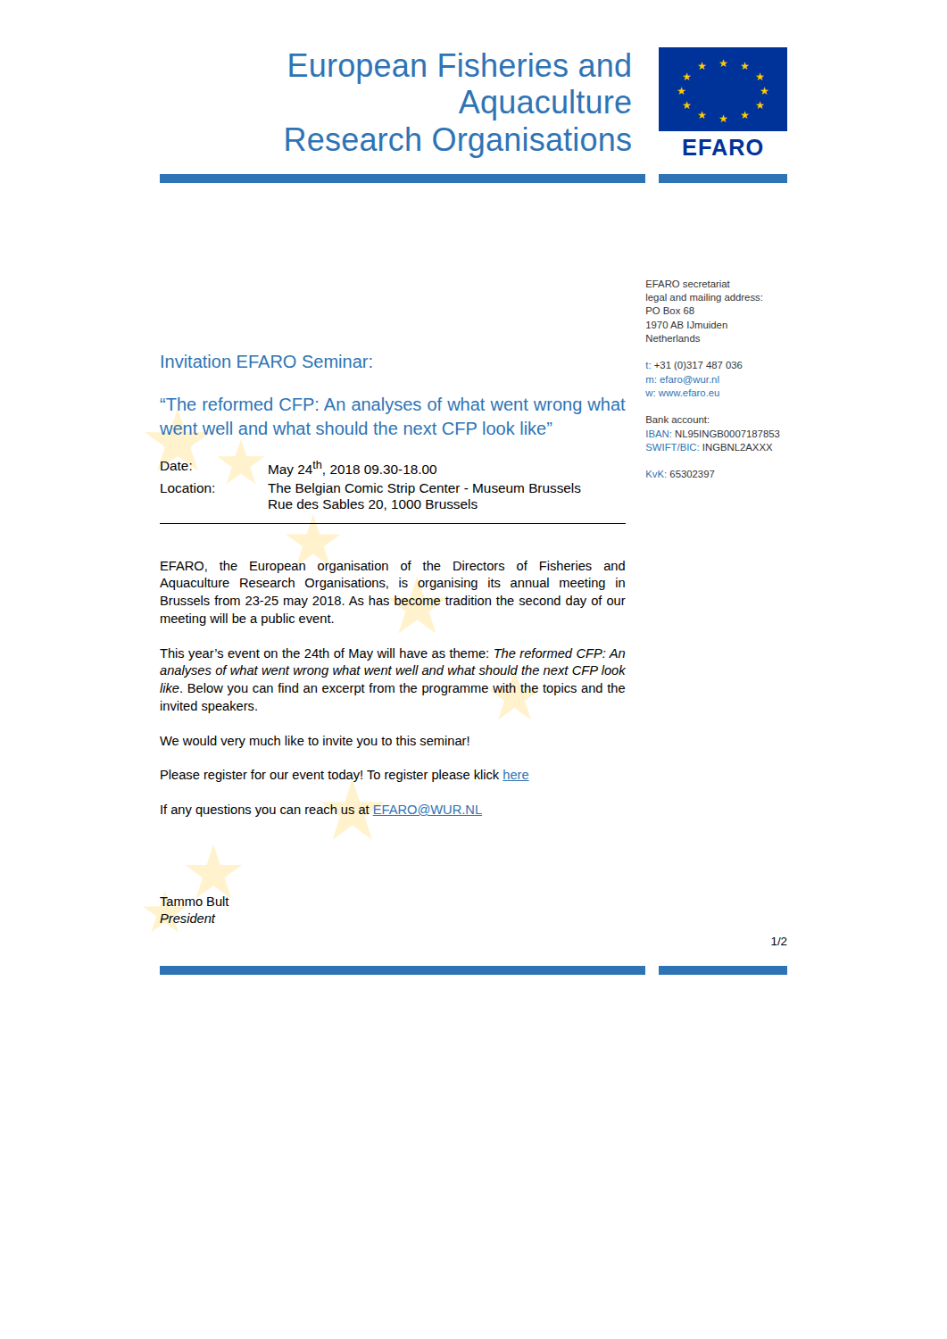European Fisheries and Aquaculture
Research Organisations
★ ★ ★ ★ ★ ★ ★ ★ ★ ★ ★ ★
EFARO
★ ★ ★ ★ ★ ★ ★ ★
Invitation EFARO Seminar:
“The reformed CFP: An analyses of what went wrong what went well and what should the next CFP look like”
| Date: | May 24 th , 2018 09.30-18.00 |
| Location: | The Belgian Comic Strip Center - Museum Brussels Rue des Sables 20, 1000 Brussels |
EFARO, the European organisation of the Directors of Fisheries and Aquaculture Research Organisations, is organising its annual meeting in Brussels from 23-25 may 2018. As has become tradition the second day of our meeting will be a public event.
This year’s event on the 24th of May will have as theme: The reformed CFP: An analyses of what went wrong what went well and what should the next CFP look like. Below you can find an excerpt from the programme with the topics and the invited speakers.
We would very much like to invite you to this seminar!
Please register for our event today! To register please klick here
If any questions you can reach us at EFARO@WUR.NL
Tammo Bult
President
EFARO secretariat
legal and mailing address:
PO Box 68
1970 AB IJmuiden
Netherlands
t: +31 (0)317 487 036
m: efaro@wur.nl
w: www.efaro.eu
Bank account:
IBAN: NL95INGB0007187853
SWIFT/BIC: INGBNL2AXXX
KvK: 65302397
1/2